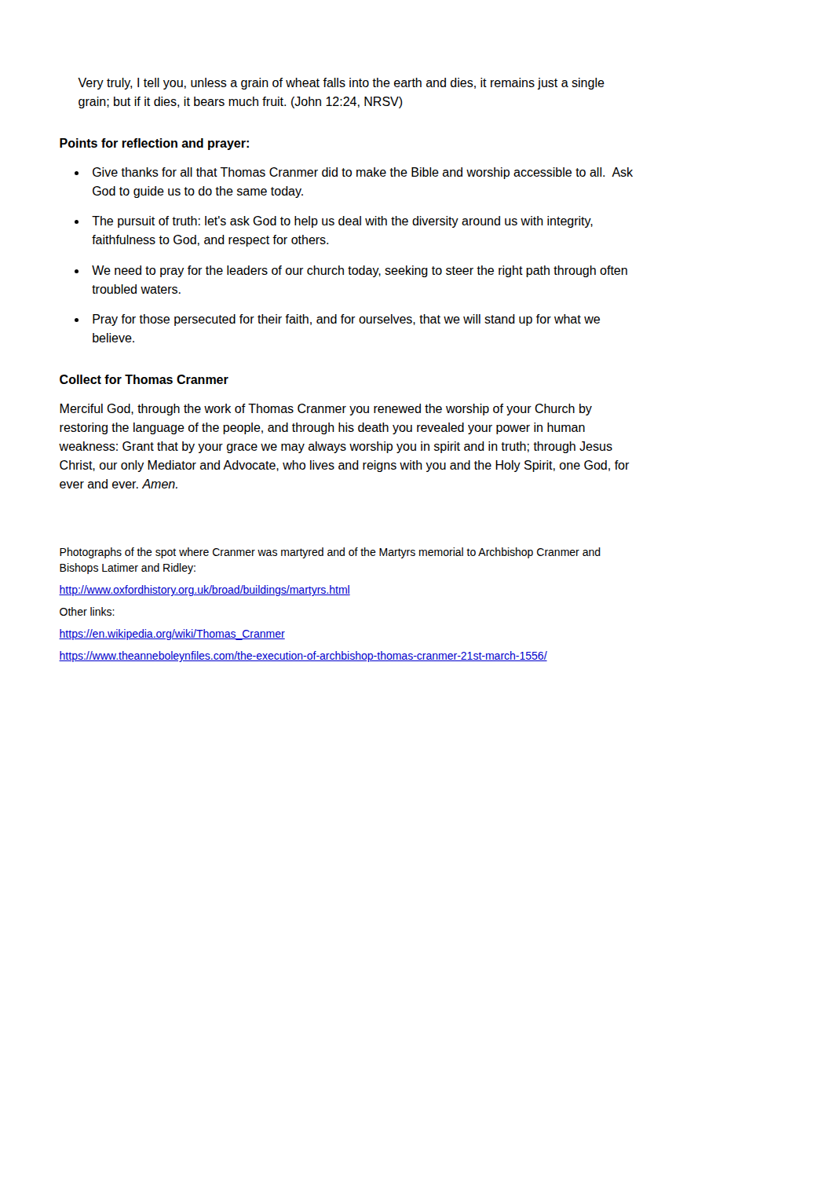Very truly, I tell you, unless a grain of wheat falls into the earth and dies, it remains just a single grain; but if it dies, it bears much fruit. (John 12:24, NRSV)
Points for reflection and prayer:
Give thanks for all that Thomas Cranmer did to make the Bible and worship accessible to all. Ask God to guide us to do the same today.
The pursuit of truth: let's ask God to help us deal with the diversity around us with integrity, faithfulness to God, and respect for others.
We need to pray for the leaders of our church today, seeking to steer the right path through often troubled waters.
Pray for those persecuted for their faith, and for ourselves, that we will stand up for what we believe.
Collect for Thomas Cranmer
Merciful God, through the work of Thomas Cranmer you renewed the worship of your Church by restoring the language of the people, and through his death you revealed your power in human weakness: Grant that by your grace we may always worship you in spirit and in truth; through Jesus Christ, our only Mediator and Advocate, who lives and reigns with you and the Holy Spirit, one God, for ever and ever. Amen.
Photographs of the spot where Cranmer was martyred and of the Martyrs memorial to Archbishop Cranmer and Bishops Latimer and Ridley:
http://www.oxfordhistory.org.uk/broad/buildings/martyrs.html
Other links:
https://en.wikipedia.org/wiki/Thomas_Cranmer
https://www.theanneboleynfiles.com/the-execution-of-archbishop-thomas-cranmer-21st-march-1556/